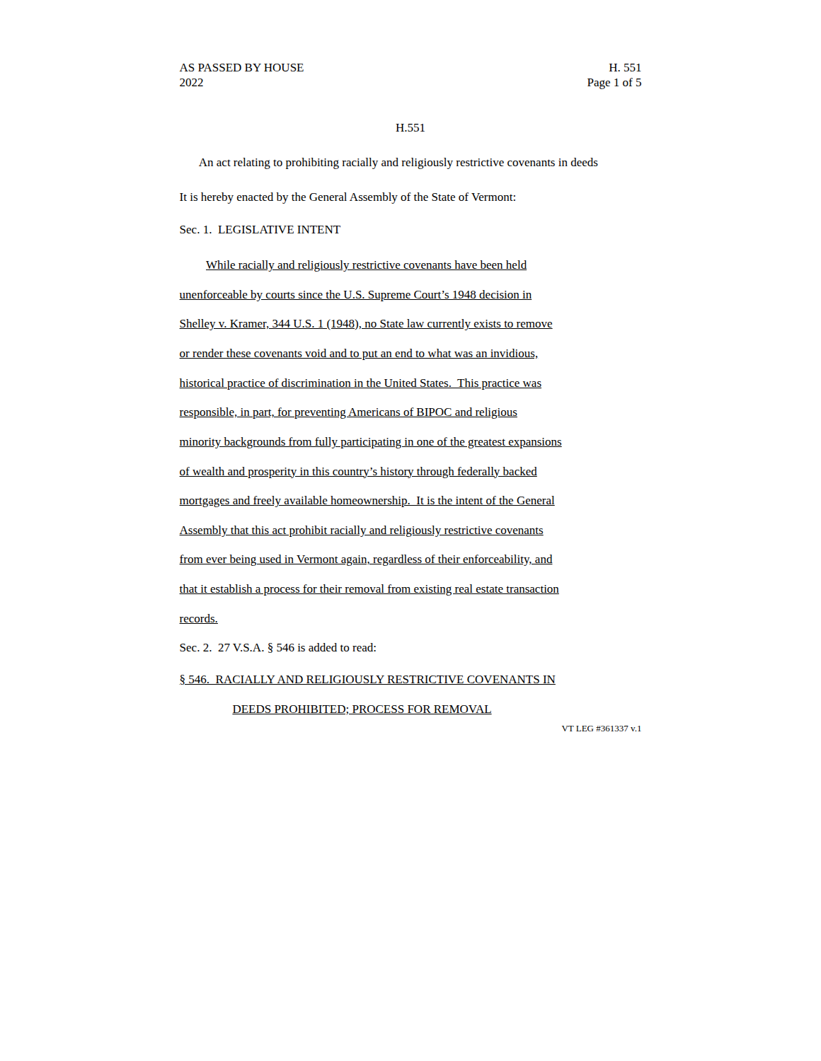AS PASSED BY HOUSE 2022
H. 551 Page 1 of 5
H.551
An act relating to prohibiting racially and religiously restrictive covenants in deeds
It is hereby enacted by the General Assembly of the State of Vermont:
Sec. 1. LEGISLATIVE INTENT
While racially and religiously restrictive covenants have been held
unenforceable by courts since the U.S. Supreme Court’s 1948 decision in
Shelley v. Kramer, 344 U.S. 1 (1948), no State law currently exists to remove
or render these covenants void and to put an end to what was an invidious,
historical practice of discrimination in the United States. This practice was
responsible, in part, for preventing Americans of BIPOC and religious
minority backgrounds from fully participating in one of the greatest expansions
of wealth and prosperity in this country’s history through federally backed
mortgages and freely available homeownership. It is the intent of the General
Assembly that this act prohibit racially and religiously restrictive covenants
from ever being used in Vermont again, regardless of their enforceability, and
that it establish a process for their removal from existing real estate transaction
records.
Sec. 2. 27 V.S.A. § 546 is added to read:
§ 546. RACIALLY AND RELIGIOUSLY RESTRICTIVE COVENANTS IN DEEDS PROHIBITED; PROCESS FOR REMOVAL
VT LEG #361337 v.1